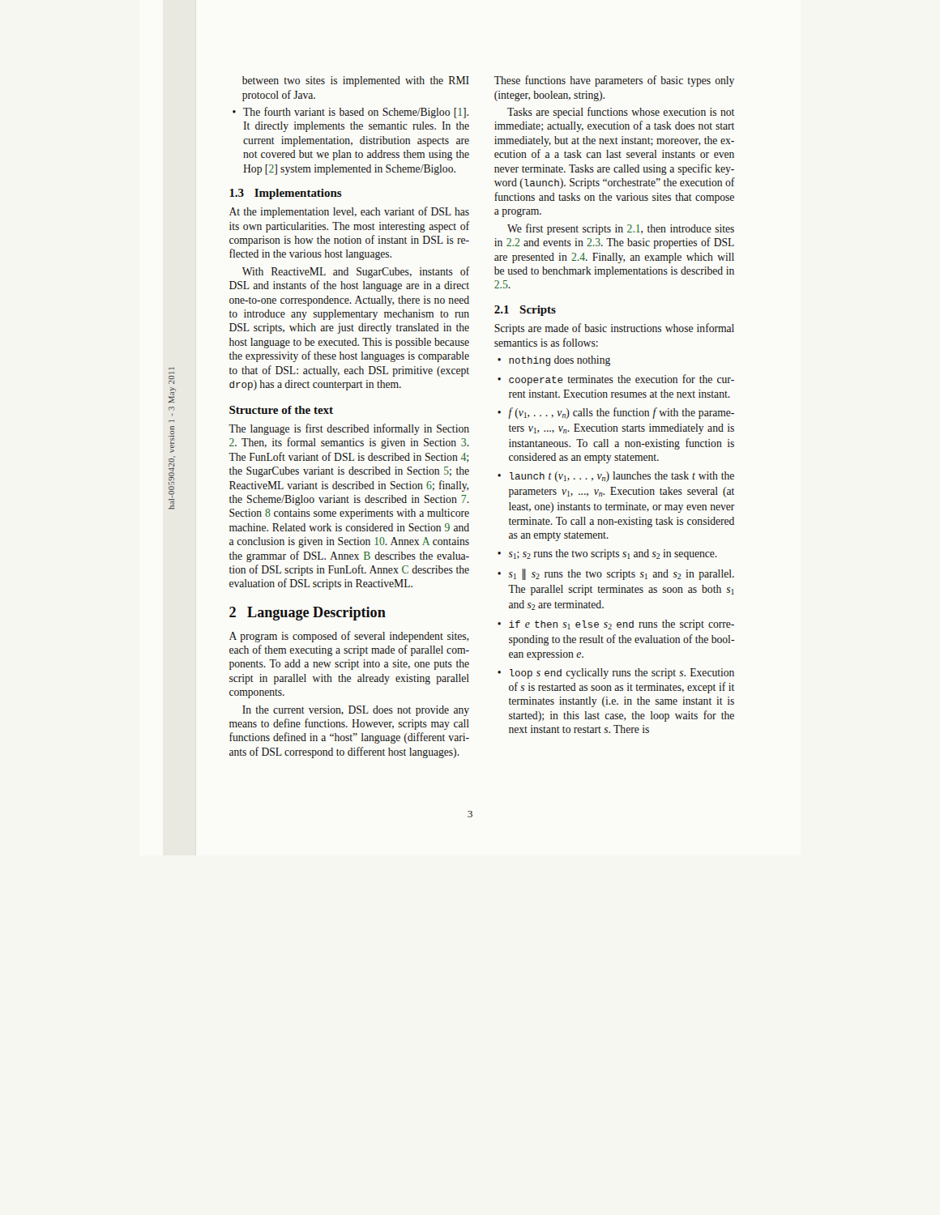hal-00590420, version 1 - 3 May 2011
between two sites is implemented with the RMI protocol of Java.
The fourth variant is based on Scheme/Bigloo [1]. It directly implements the semantic rules. In the current implementation, distribution aspects are not covered but we plan to address them using the Hop [2] system implemented in Scheme/Bigloo.
1.3 Implementations
At the implementation level, each variant of DSL has its own particularities. The most interesting aspect of comparison is how the notion of instant in DSL is reflected in the various host languages.
With ReactiveML and SugarCubes, instants of DSL and instants of the host language are in a direct one-to-one correspondence. Actually, there is no need to introduce any supplementary mechanism to run DSL scripts, which are just directly translated in the host language to be executed. This is possible because the expressivity of these host languages is comparable to that of DSL: actually, each DSL primitive (except drop) has a direct counterpart in them.
Structure of the text
The language is first described informally in Section 2. Then, its formal semantics is given in Section 3. The FunLoft variant of DSL is described in Section 4; the SugarCubes variant is described in Section 5; the ReactiveML variant is described in Section 6; finally, the Scheme/Bigloo variant is described in Section 7. Section 8 contains some experiments with a multicore machine. Related work is considered in Section 9 and a conclusion is given in Section 10. Annex A contains the grammar of DSL. Annex B describes the evaluation of DSL scripts in FunLoft. Annex C describes the evaluation of DSL scripts in ReactiveML.
2 Language Description
A program is composed of several independent sites, each of them executing a script made of parallel components. To add a new script into a site, one puts the script in parallel with the already existing parallel components.
In the current version, DSL does not provide any means to define functions. However, scripts may call functions defined in a “host” language (different variants of DSL correspond to different host languages).
These functions have parameters of basic types only (integer, boolean, string).
Tasks are special functions whose execution is not immediate; actually, execution of a task does not start immediately, but at the next instant; moreover, the execution of a a task can last several instants or even never terminate. Tasks are called using a specific keyword (launch). Scripts “orchestrate” the execution of functions and tasks on the various sites that compose a program.
We first present scripts in 2.1, then introduce sites in 2.2 and events in 2.3. The basic properties of DSL are presented in 2.4. Finally, an example which will be used to benchmark implementations is described in 2.5.
2.1 Scripts
Scripts are made of basic instructions whose informal semantics is as follows:
nothing does nothing
cooperate terminates the execution for the current instant. Execution resumes at the next instant.
f (v1, . . . , vn) calls the function f with the parameters v1, ..., vn. Execution starts immediately and is instantaneous. To call a non-existing function is considered as an empty statement.
launch t (v1, . . . , vn) launches the task t with the parameters v1, ..., vn. Execution takes several (at least, one) instants to terminate, or may even never terminate. To call a non-existing task is considered as an empty statement.
s1; s2 runs the two scripts s1 and s2 in sequence.
s1 ∥ s2 runs the two scripts s1 and s2 in parallel. The parallel script terminates as soon as both s1 and s2 are terminated.
if e then s1 else s2 end runs the script corresponding to the result of the evaluation of the boolean expression e.
loop s end cyclically runs the script s. Execution of s is restarted as soon as it terminates, except if it terminates instantly (i.e. in the same instant it is started); in this last case, the loop waits for the next instant to restart s. There is
3